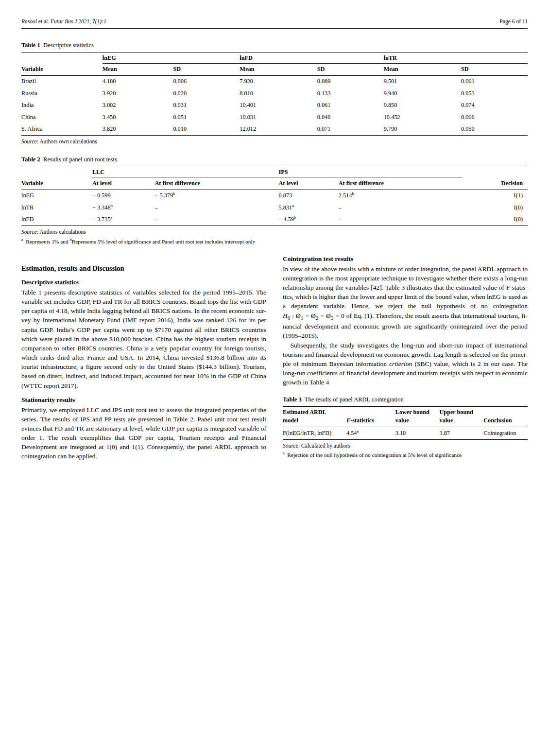Rasool et al. Futur Bus J 2021, 7(1):1
Page 6 of 11
Table 1 Descriptive statistics
| Variable | lnEG | lnFD | lnTR |
| --- | --- | --- | --- |
| Mean | SD | Mean | SD | Mean | SD |
| Brazil | 4.180 | 0.006 | 7.920 | 0.089 | 9.501 | 0.061 |
| Russia | 3.920 | 0.020 | 8.810 | 0.133 | 9.940 | 0.053 |
| India | 3.002 | 0.031 | 10.401 | 0.061 | 9.850 | 0.074 |
| China | 3.450 | 0.051 | 10.031 | 0.040 | 10.452 | 0.066 |
| S. Africa | 3.820 | 0.010 | 12.012 | 0.071 | 9.790 | 0.050 |
Source: Authors own calculations
Table 2 Results of panel unit root tests
| Variable | LLC | IPS | Decision |
| --- | --- | --- | --- |
| At level | At first difference | At level | At first difference |
| lnEG | − 0.599 | − 5.379 b | 0.873 | 2.514 b | I(1) |
| lnTR | − 3.348 b | – | 5.831 a | – | I(0) |
| lnFD | − 3.735 a | – | − 4.59 b | – | I(0) |
Source: Authors calculations
a Represents 1% and bRepresents 5% level of significance and Panel unit root test includes intercept only
Estimation, results and Discussion
Descriptive statistics
Table 1 presents descriptive statistics of variables selected for the period 1995–2015. The variable set includes GDP, FD and TR for all BRICS countries. Brazil tops the list with GDP per capita of 4.18, while India lagging behind all BRICS nations. In the recent economic survey by International Monetary Fund (IMF report 2016), India was ranked 126 for its per capita GDP. India’s GDP per capita went up to $7170 against all other BRICS countries which were placed in the above $10,000 bracket. China has the highest tourism receipts in comparison to other BRICS countries. China is a very popular country for foreign tourists, which ranks third after France and USA. In 2014, China invested $136.8 billion into its tourist infrastructure, a figure second only to the United States ($144.3 billion). Tourism, based on direct, indirect, and induced impact, accounted for near 10% in the GDP of China (WTTC report 2017).
Stationarity results
Primarily, we employed LLC and IPS unit root test to assess the integrated properties of the series. The results of IPS and PP tests are presented in Table 2. Panel unit root test result evinces that FD and TR are stationary at level, while GDP per capita is integrated variable of order 1. The result exemplifies that GDP per capita, Tourism receipts and Financial Development are integrated at 1(0) and 1(1). Consequently, the panel ARDL approach to cointegration can be applied.
Cointegration test results
In view of the above results with a mixture of order integration, the panel ARDL approach to cointegration is the most appropriate technique to investigate whether there exists a long-run relationship among the variables [42]. Table 3 illustrates that the estimated value of F-statistics, which is higher than the lower and upper limit of the bound value, when lnEG is used as a dependent variable. Hence, we reject the null hypothesis of no cointegration H0 : Ø1 = Ø2 = Ø3 = 0 of Eq. (1). Therefore, the result asserts that international tourism, financial development and economic growth are significantly cointegrated over the period (1995–2015).
Subsequently, the study investigates the long-run and short-run impact of international tourism and financial development on economic growth. Lag length is selected on the principle of minimum Bayesian information criterion (SBC) value, which is 2 in our case. The long-run coefficients of financial development and tourism receipts with respect to economic growth in Table 4
Table 3 The results of panel ARDL cointegration
| Estimated ARDL model | F -statistics | Lower bound value | Upper bound value | Conclusion |
| --- | --- | --- | --- | --- |
| F(lnEG/lnTR, lnFD) | 4.54 a | 3.10 | 3.87 | Cointegration |
Source: Calculated by authors
a Rejection of the null hypothesis of no cointegration at 5% level of significance